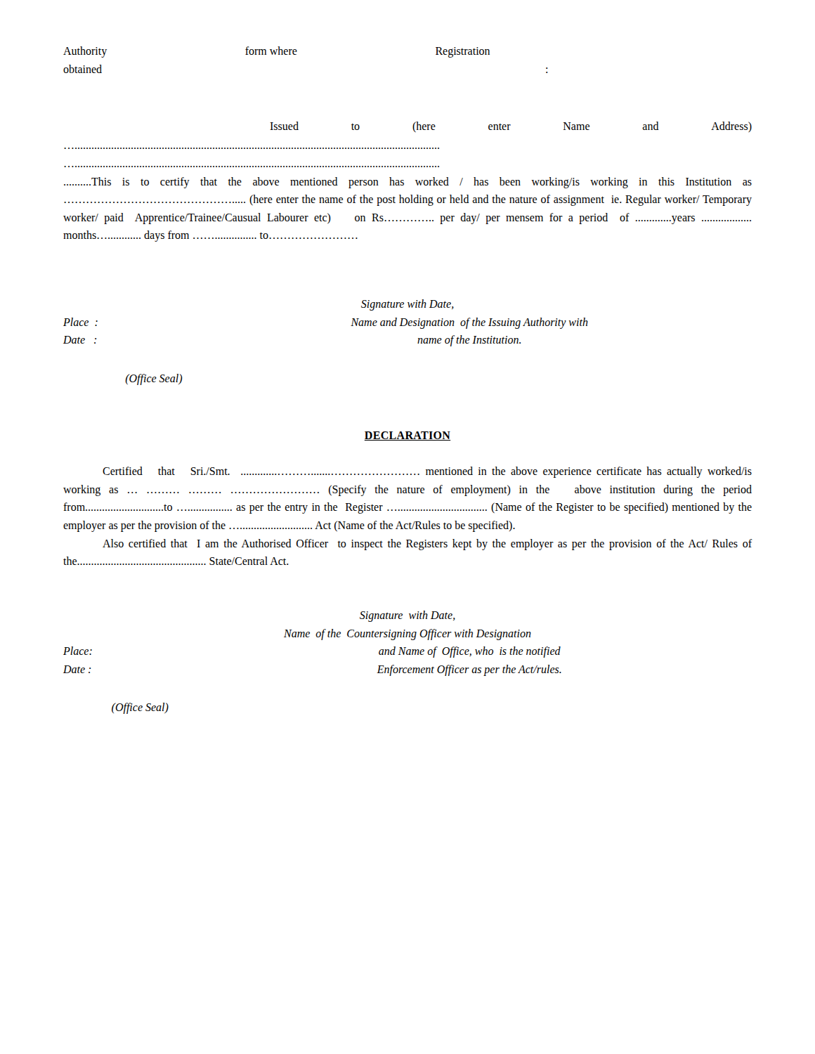Authority form where Registration
obtained
:
Issued to (here enter Name and Address)
…..................................................................................................................................
…..................................................................................................................................
..........This is to certify that the above mentioned person has worked / has been working/is working in this Institution as ………………………………………..... (here enter the name of the post holding or held and the nature of assignment ie. Regular worker/ Temporary worker/ paid Apprentice/Trainee/Causual Labourer etc) on Rs………….. per day/ per mensem for a period of .............years .................. months…............ days from ……............... to……………………
Signature with Date,
Place :
Name and Designation of the Issuing Authority with
Date :
name of the Institution.
(Office Seal)
DECLARATION
Certified that Sri./Smt. .............……….......…………………… mentioned in the above experience certificate has actually worked/is working as … ……… ……… …………………… (Specify the nature of employment) in the above institution during the period from............................to …................ as per the entry in the Register …................................ (Name of the Register to be specified) mentioned by the employer as per the provision of the ….......................... Act (Name of the Act/Rules to be specified).
Also certified that I am the Authorised Officer to inspect the Registers kept by the employer as per the provision of the Act/ Rules of the.............................................. State/Central Act.
Signature with Date,
Name of the Countersigning Officer with Designation
Place:
and Name of Office, who is the notified
Date :
Enforcement Officer as per the Act/rules.
(Office Seal)